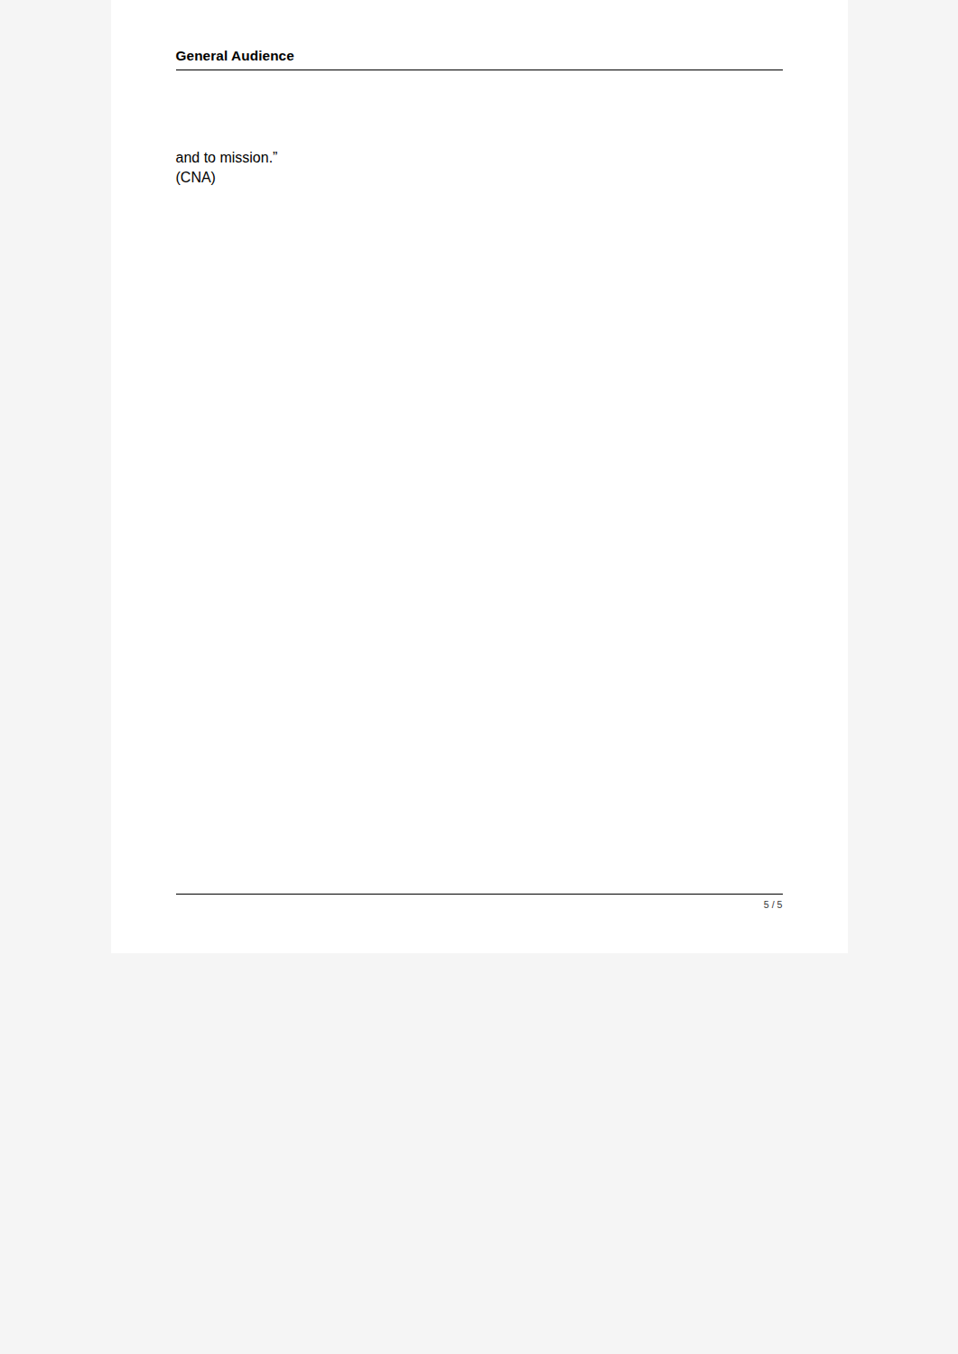General Audience
and to mission.”
(CNA)
5 / 5